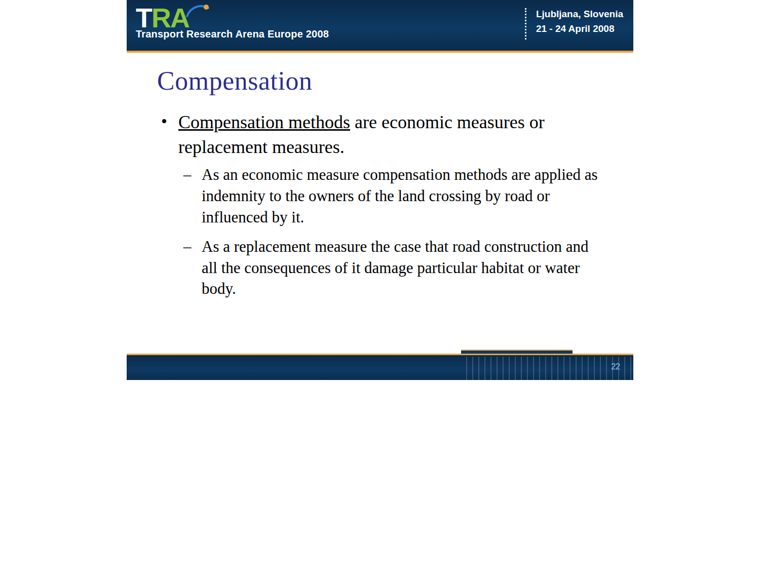TRA
Transport Research Arena Europe 2008
Ljubljana, Slovenia
21 - 24 April 2008
Compensation
Compensation methods are economic measures or replacement measures.
As an economic measure compensation methods are applied as indemnity to the owners of the land crossing by road or influenced by it.
As a replacement measure the case that road construction and all the consequences of it damage particular habitat or water body.
22